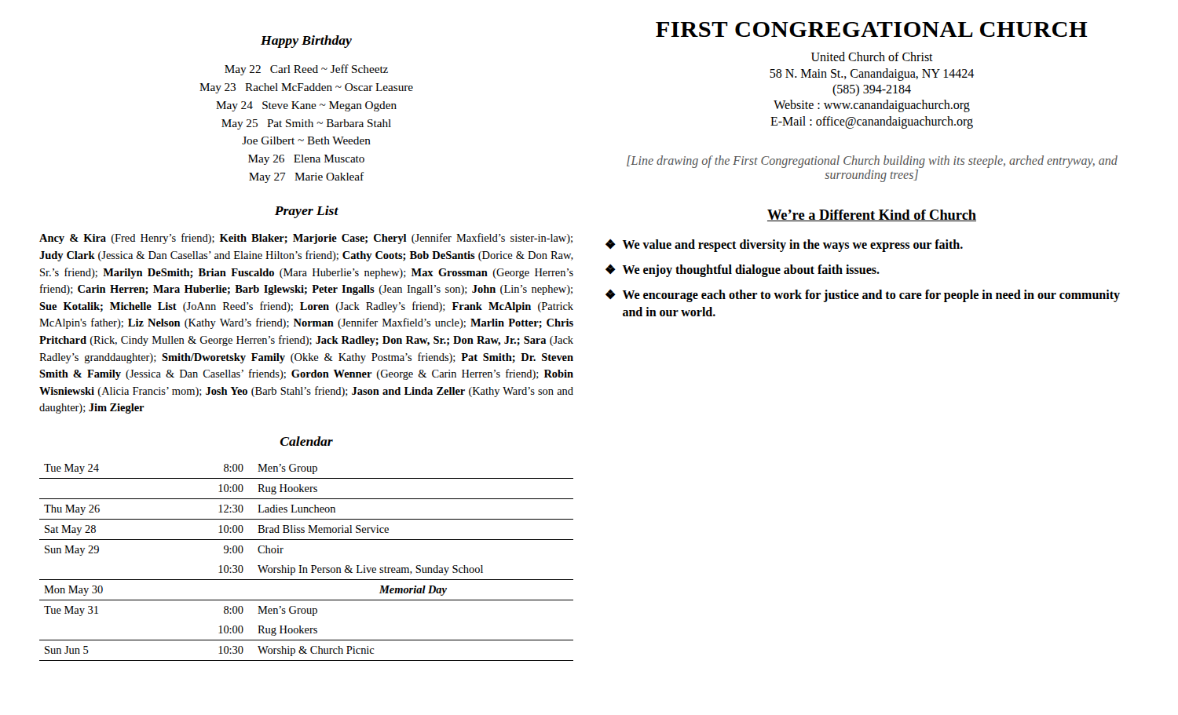Happy Birthday
May 22 Carl Reed ~ Jeff Scheetz
May 23 Rachel McFadden ~ Oscar Leasure
May 24 Steve Kane ~ Megan Ogden
May 25 Pat Smith ~ Barbara Stahl
Joe Gilbert ~ Beth Weeden
May 26 Elena Muscato
May 27 Marie Oakleaf
Prayer List
Ancy & Kira (Fred Henry’s friend); Keith Blaker; Marjorie Case; Cheryl (Jennifer Maxfield’s sister-in-law); Judy Clark (Jessica & Dan Casellas’ and Elaine Hilton’s friend); Cathy Coots; Bob DeSantis (Dorice & Don Raw, Sr.’s friend); Marilyn DeSmith; Brian Fuscaldo (Mara Huberlie’s nephew); Max Grossman (George Herren’s friend); Carin Herren; Mara Huberlie; Barb Iglewski; Peter Ingalls (Jean Ingall’s son); John (Lin’s nephew); Sue Kotalik; Michelle List (JoAnn Reed’s friend); Loren (Jack Radley’s friend); Frank McAlpin (Patrick McAlpin's father); Liz Nelson (Kathy Ward’s friend); Norman (Jennifer Maxfield’s uncle); Marlin Potter; Chris Pritchard (Rick, Cindy Mullen & George Herren’s friend); Jack Radley; Don Raw, Sr.; Don Raw, Jr.; Sara (Jack Radley’s granddaughter); Smith/Dworetsky Family (Okke & Kathy Postma’s friends); Pat Smith; Dr. Steven Smith & Family (Jessica & Dan Casellas’ friends); Gordon Wenner (George & Carin Herren’s friend); Robin Wisniewski (Alicia Francis’ mom); Josh Yeo (Barb Stahl’s friend); Jason and Linda Zeller (Kathy Ward’s son and daughter); Jim Ziegler
Calendar
| Tue May 24 | 8:00 | Men’s Group |
| | 10:00 | Rug Hookers |
| Thu May 26 | 12:30 | Ladies Luncheon |
| Sat May 28 | 10:00 | Brad Bliss Memorial Service |
| Sun May 29 | 9:00 | Choir |
| | 10:30 | Worship In Person & Live stream, Sunday School |
| Mon May 30 | | Memorial Day |
| Tue May 31 | 8:00 | Men’s Group |
| | 10:00 | Rug Hookers |
| Sun Jun 5 | 10:30 | Worship & Church Picnic |
FIRST CONGREGATIONAL CHURCH
United Church of Christ
58 N. Main St., Canandaigua, NY 14424
(585) 394-2184
Website : www.canandaiguachurch.org
E-Mail : office@canandaiguachurch.org
[Line drawing of the First Congregational Church building with its steeple, arched entryway, and surrounding trees]
We’re a Different Kind of Church
We value and respect diversity in the ways we express our faith.
We enjoy thoughtful dialogue about faith issues.
We encourage each other to work for justice and to care for people in need in our community and in our world.